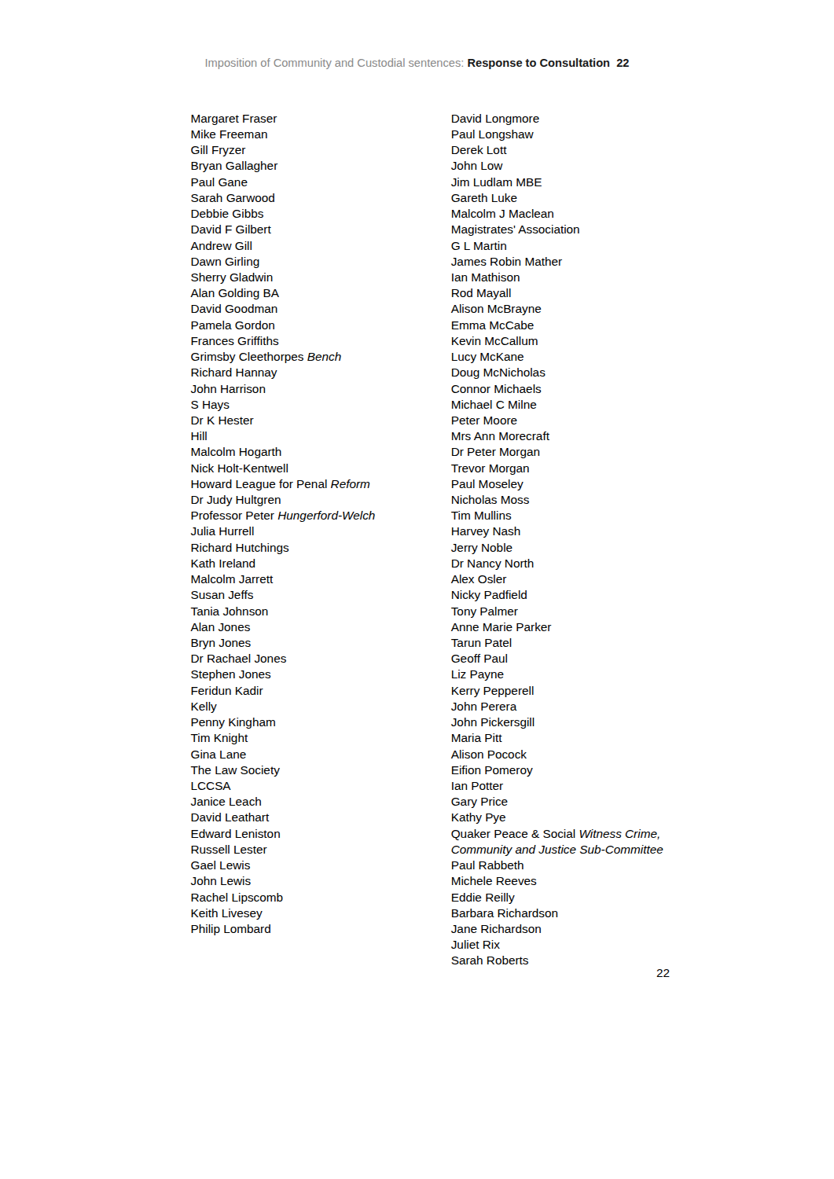Imposition of Community and Custodial sentences: Response to Consultation 22
Margaret Fraser
Mike Freeman
Gill Fryzer
Bryan Gallagher
Paul Gane
Sarah Garwood
Debbie Gibbs
David F Gilbert
Andrew Gill
Dawn Girling
Sherry Gladwin
Alan Golding BA
David Goodman
Pamela Gordon
Frances Griffiths
Grimsby Cleethorpes Bench
Richard Hannay
John Harrison
S Hays
Dr K Hester
Hill
Malcolm Hogarth
Nick Holt-Kentwell
Howard League for Penal Reform
Dr Judy Hultgren
Professor Peter Hungerford-Welch
Julia Hurrell
Richard Hutchings
Kath Ireland
Malcolm Jarrett
Susan Jeffs
Tania Johnson
Alan Jones
Bryn Jones
Dr Rachael Jones
Stephen Jones
Feridun Kadir
Kelly
Penny Kingham
Tim Knight
Gina Lane
The Law Society
LCCSA
Janice Leach
David Leathart
Edward Leniston
Russell Lester
Gael Lewis
John Lewis
Rachel Lipscomb
Keith Livesey
Philip Lombard
David Longmore
Paul Longshaw
Derek Lott
John Low
Jim Ludlam MBE
Gareth Luke
Malcolm J Maclean
Magistrates' Association
G L Martin
James Robin Mather
Ian Mathison
Rod Mayall
Alison McBrayne
Emma McCabe
Kevin McCallum
Lucy McKane
Doug McNicholas
Connor Michaels
Michael C Milne
Peter Moore
Mrs Ann Morecraft
Dr Peter Morgan
Trevor Morgan
Paul Moseley
Nicholas Moss
Tim Mullins
Harvey Nash
Jerry Noble
Dr Nancy North
Alex Osler
Nicky Padfield
Tony Palmer
Anne Marie Parker
Tarun Patel
Geoff Paul
Liz Payne
Kerry Pepperell
John Perera
John Pickersgill
Maria Pitt
Alison Pocock
Eifion Pomeroy
Ian Potter
Gary Price
Kathy Pye
Quaker Peace & Social Witness Crime, Community and Justice Sub-Committee
Paul Rabbeth
Michele Reeves
Eddie Reilly
Barbara Richardson
Jane Richardson
Juliet Rix
Sarah Roberts
22